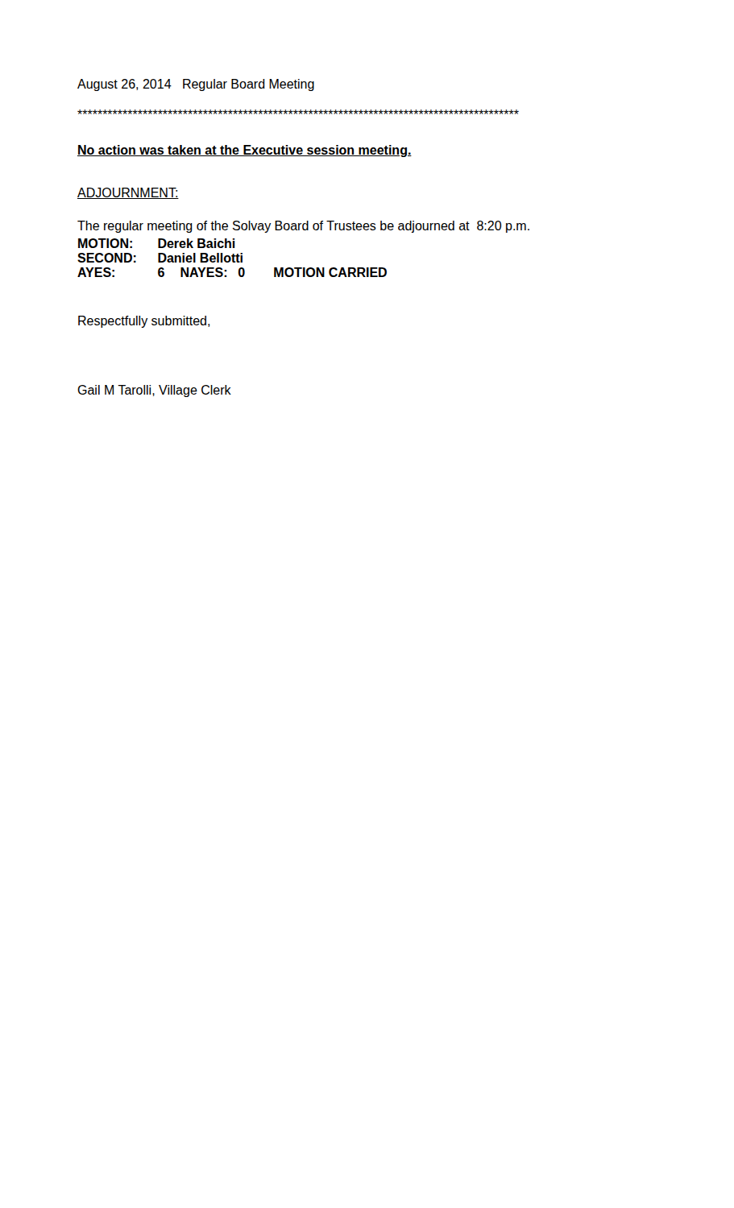August 26, 2014 Regular Board Meeting
****************************************************************************************
No action was taken at the Executive session meeting.
ADJOURNMENT:
The regular meeting of the Solvay Board of Trustees be adjourned at 8:20 p.m.
| MOTION: | Derek Baichi |
| SECOND: | Daniel Bellotti |
| AYES: | 6 | NAYES: | 0 | MOTION CARRIED |
Respectfully submitted,
Gail M Tarolli, Village Clerk